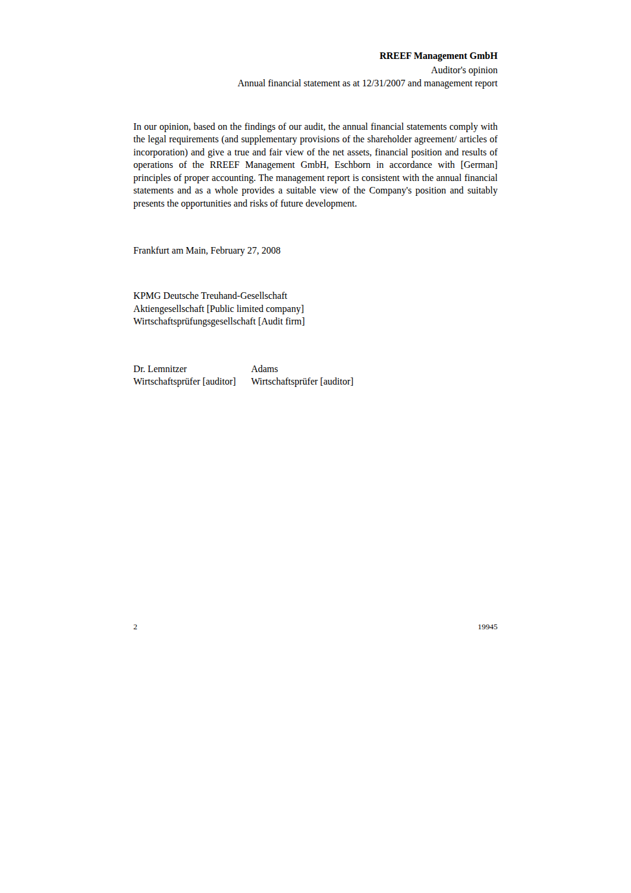RREEF Management GmbH
Auditor's opinion
Annual financial statement as at 12/31/2007 and management report
In our opinion, based on the findings of our audit, the annual financial statements comply with the legal requirements (and supplementary provisions of the shareholder agreement/ articles of incorporation) and give a true and fair view of the net assets, financial position and results of operations of the RREEF Management GmbH, Eschborn in accordance with [German] principles of proper accounting. The management report is consistent with the annual financial statements and as a whole provides a suitable view of the Company's position and suitably presents the opportunities and risks of future development.
Frankfurt am Main, February 27, 2008
KPMG Deutsche Treuhand-Gesellschaft
Aktiengesellschaft [Public limited company]
Wirtschaftsprüfungsgesellschaft [Audit firm]
| Dr. Lemnitzer | Adams |
| Wirtschaftsprüfer [auditor] | Wirtschaftsprüfer [auditor] |
2 19945